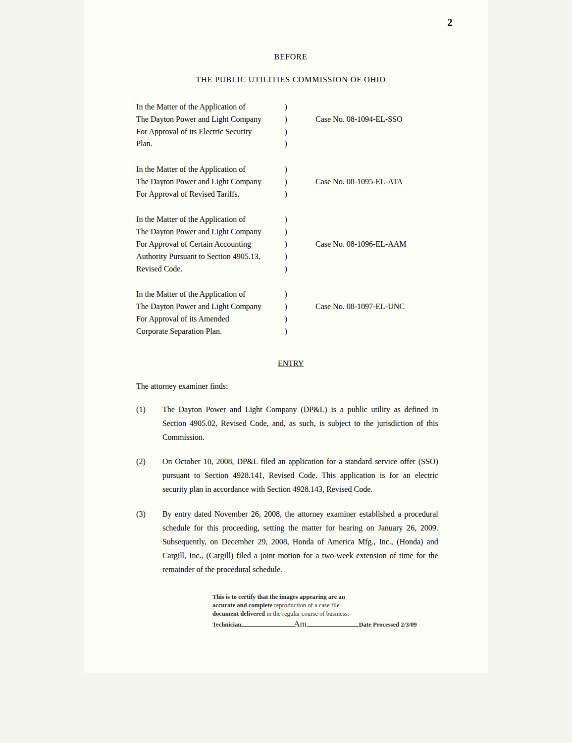2
BEFORE
THE PUBLIC UTILITIES COMMISSION OF OHIO
| In the Matter of the Application of The Dayton Power and Light Company For Approval of its Electric Security Plan. | ) ) ) ) | Case No. 08-1094-EL-SSO |
| In the Matter of the Application of The Dayton Power and Light Company For Approval of Revised Tariffs. | ) ) ) | Case No. 08-1095-EL-ATA |
| In the Matter of the Application of The Dayton Power and Light Company For Approval of Certain Accounting Authority Pursuant to Section 4905.13, Revised Code. | ) ) ) ) ) | Case No. 08-1096-EL-AAM |
| In the Matter of the Application of The Dayton Power and Light Company For Approval of its Amended Corporate Separation Plan. | ) ) ) ) | Case No. 08-1097-EL-UNC |
ENTRY
The attorney examiner finds:
(1) The Dayton Power and Light Company (DP&L) is a public utility as defined in Section 4905.02, Revised Code, and, as such, is subject to the jurisdiction of this Commission.
(2) On October 10, 2008, DP&L filed an application for a standard service offer (SSO) pursuant to Section 4928.141, Revised Code. This application is for an electric security plan in accordance with Section 4928.143, Revised Code.
(3) By entry dated November 26, 2008, the attorney examiner established a procedural schedule for this proceeding, setting the matter for hearing on January 26, 2009. Subsequently, on December 29, 2008, Honda of America Mfg., Inc., (Honda) and Cargill, Inc., (Cargill) filed a joint motion for a two-week extension of time for the remainder of the procedural schedule.
This is to certify that the images appearing are an accurate and complete reproduction of a case file document delivered in the regular course of business. Technician Am Date Processed 2/3/09